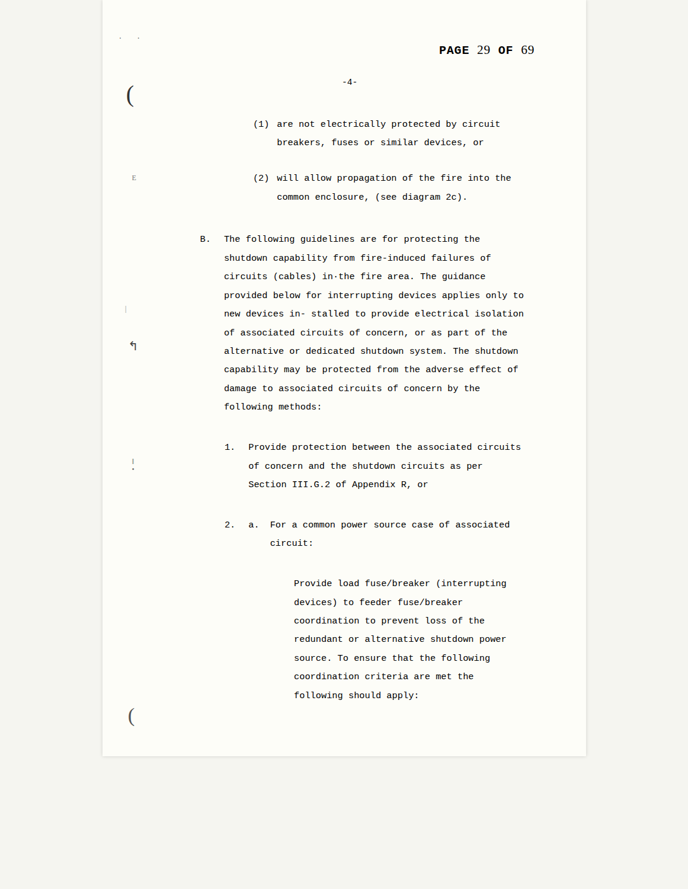. . ( E | ↰ ‖
• (
PAGE 29 OF 69
-4-
(1) are not electrically protected by circuit breakers, fuses or similar devices, or
(2) will allow propagation of the fire into the common enclosure, (see diagram 2c).
B. The following guidelines are for protecting the shutdown capability from fire-induced failures of circuits (cables) in·the fire area. The guidance provided below for interrupting devices applies only to new devices in- stalled to provide electrical isolation of associated circuits of concern, or as part of the alternative or dedicated shutdown system. The shutdown capability may be protected from the adverse effect of damage to associated circuits of concern by the following methods:
1. Provide protection between the associated circuits of concern and the shutdown circuits as per Section III.G.2 of Appendix R, or
2.
a. For a common power source case of associated circuit:
Provide load fuse/breaker (interrupting devices) to feeder fuse/breaker coordination to prevent loss of the redundant or alternative shutdown power source. To ensure that the following coordination criteria are met the following should apply: